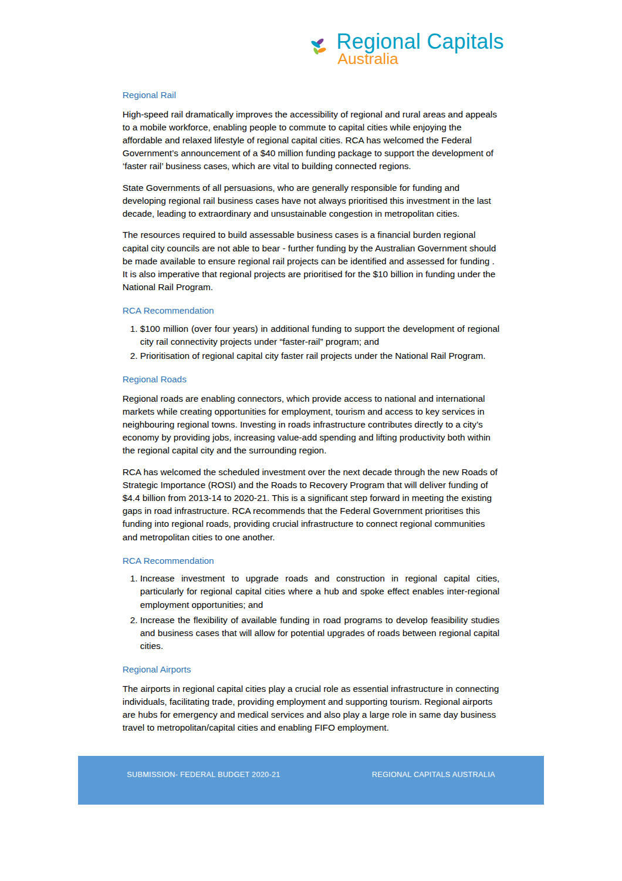Regional Capitals Australia
Regional Rail
High-speed rail dramatically improves the accessibility of regional and rural areas and appeals to a mobile workforce, enabling people to commute to capital cities while enjoying the affordable and relaxed lifestyle of regional capital cities. RCA has welcomed the Federal Government’s announcement of a $40 million funding package to support the development of ‘faster rail’ business cases, which are vital to building connected regions.
State Governments of all persuasions, who are generally responsible for funding and developing regional rail business cases have not always prioritised this investment in the last decade, leading to extraordinary and unsustainable congestion in metropolitan cities.
The resources required to build assessable business cases is a financial burden regional capital city councils are not able to bear - further funding by the Australian Government should be made available to ensure regional rail projects can be identified and assessed for funding . It is also imperative that regional projects are prioritised for the $10 billion in funding under the National Rail Program.
RCA Recommendation
$100 million (over four years) in additional funding to support the development of regional city rail connectivity projects under “faster-rail” program; and
Prioritisation of regional capital city faster rail projects under the National Rail Program.
Regional Roads
Regional roads are enabling connectors, which provide access to national and international markets while creating opportunities for employment, tourism and access to key services in neighbouring regional towns. Investing in roads infrastructure contributes directly to a city’s economy by providing jobs, increasing value-add spending and lifting productivity both within the regional capital city and the surrounding region.
RCA has welcomed the scheduled investment over the next decade through the new Roads of Strategic Importance (ROSI) and the Roads to Recovery Program that will deliver funding of $4.4 billion from 2013-14 to 2020-21. This is a significant step forward in meeting the existing gaps in road infrastructure. RCA recommends that the Federal Government prioritises this funding into regional roads, providing crucial infrastructure to connect regional communities and metropolitan cities to one another.
RCA Recommendation
Increase investment to upgrade roads and construction in regional capital cities, particularly for regional capital cities where a hub and spoke effect enables inter-regional employment opportunities; and
Increase the flexibility of available funding in road programs to develop feasibility studies and business cases that will allow for potential upgrades of roads between regional capital cities.
Regional Airports
The airports in regional capital cities play a crucial role as essential infrastructure in connecting individuals, facilitating trade, providing employment and supporting tourism. Regional airports are hubs for emergency and medical services and also play a large role in same day business travel to metropolitan/capital cities and enabling FIFO employment.
SUBMISSION- FEDERAL BUDGET 2020-21 REGIONAL CAPITALS AUSTRALIA